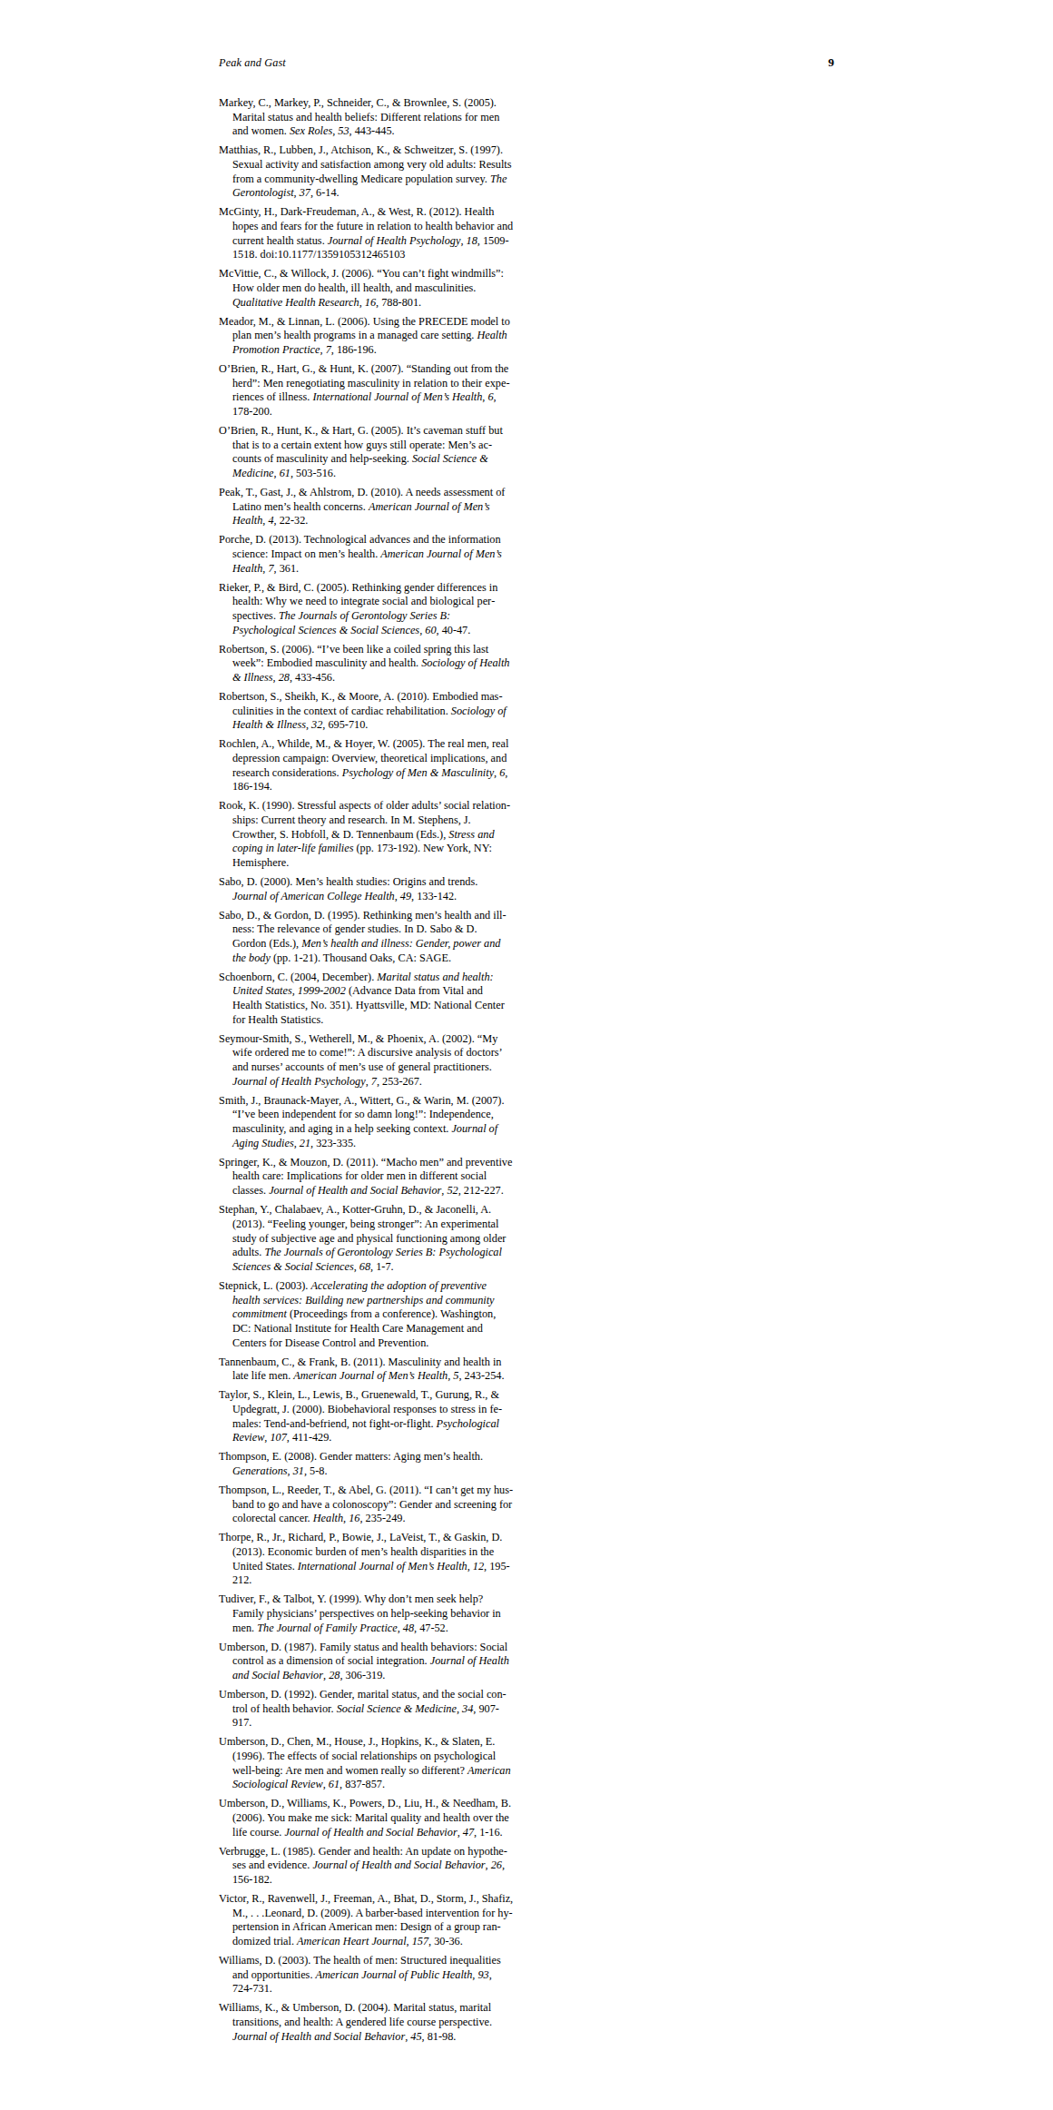Peak and Gast 9
Markey, C., Markey, P., Schneider, C., & Brownlee, S. (2005). Marital status and health beliefs: Different relations for men and women. Sex Roles, 53, 443-445.
Matthias, R., Lubben, J., Atchison, K., & Schweitzer, S. (1997). Sexual activity and satisfaction among very old adults: Results from a community-dwelling Medicare population survey. The Gerontologist, 37, 6-14.
McGinty, H., Dark-Freudeman, A., & West, R. (2012). Health hopes and fears for the future in relation to health behavior and current health status. Journal of Health Psychology, 18, 1509-1518. doi:10.1177/1359105312465103
McVittie, C., & Willock, J. (2006). “You can’t fight windmills”: How older men do health, ill health, and masculinities. Qualitative Health Research, 16, 788-801.
Meador, M., & Linnan, L. (2006). Using the PRECEDE model to plan men’s health programs in a managed care setting. Health Promotion Practice, 7, 186-196.
O’Brien, R., Hart, G., & Hunt, K. (2007). “Standing out from the herd”: Men renegotiating masculinity in relation to their experiences of illness. International Journal of Men’s Health, 6, 178-200.
O’Brien, R., Hunt, K., & Hart, G. (2005). It’s caveman stuff but that is to a certain extent how guys still operate: Men’s accounts of masculinity and help-seeking. Social Science & Medicine, 61, 503-516.
Peak, T., Gast, J., & Ahlstrom, D. (2010). A needs assessment of Latino men’s health concerns. American Journal of Men’s Health, 4, 22-32.
Porche, D. (2013). Technological advances and the information science: Impact on men’s health. American Journal of Men’s Health, 7, 361.
Rieker, P., & Bird, C. (2005). Rethinking gender differences in health: Why we need to integrate social and biological perspectives. The Journals of Gerontology Series B: Psychological Sciences & Social Sciences, 60, 40-47.
Robertson, S. (2006). “I’ve been like a coiled spring this last week”: Embodied masculinity and health. Sociology of Health & Illness, 28, 433-456.
Robertson, S., Sheikh, K., & Moore, A. (2010). Embodied masculinities in the context of cardiac rehabilitation. Sociology of Health & Illness, 32, 695-710.
Rochlen, A., Whilde, M., & Hoyer, W. (2005). The real men, real depression campaign: Overview, theoretical implications, and research considerations. Psychology of Men & Masculinity, 6, 186-194.
Rook, K. (1990). Stressful aspects of older adults’ social relationships: Current theory and research. In M. Stephens, J. Crowther, S. Hobfoll, & D. Tennenbaum (Eds.), Stress and coping in later-life families (pp. 173-192). New York, NY: Hemisphere.
Sabo, D. (2000). Men’s health studies: Origins and trends. Journal of American College Health, 49, 133-142.
Sabo, D., & Gordon, D. (1995). Rethinking men’s health and illness: The relevance of gender studies. In D. Sabo & D. Gordon (Eds.), Men’s health and illness: Gender, power and the body (pp. 1-21). Thousand Oaks, CA: SAGE.
Schoenborn, C. (2004, December). Marital status and health: United States, 1999-2002 (Advance Data from Vital and Health Statistics, No. 351). Hyattsville, MD: National Center for Health Statistics.
Seymour-Smith, S., Wetherell, M., & Phoenix, A. (2002). “My wife ordered me to come!”: A discursive analysis of doctors’ and nurses’ accounts of men’s use of general practitioners. Journal of Health Psychology, 7, 253-267.
Smith, J., Braunack-Mayer, A., Wittert, G., & Warin, M. (2007). “I’ve been independent for so damn long!”: Independence, masculinity, and aging in a help seeking context. Journal of Aging Studies, 21, 323-335.
Springer, K., & Mouzon, D. (2011). “Macho men” and preventive health care: Implications for older men in different social classes. Journal of Health and Social Behavior, 52, 212-227.
Stephan, Y., Chalabaev, A., Kotter-Gruhn, D., & Jaconelli, A. (2013). “Feeling younger, being stronger”: An experimental study of subjective age and physical functioning among older adults. The Journals of Gerontology Series B: Psychological Sciences & Social Sciences, 68, 1-7.
Stepnick, L. (2003). Accelerating the adoption of preventive health services: Building new partnerships and community commitment (Proceedings from a conference). Washington, DC: National Institute for Health Care Management and Centers for Disease Control and Prevention.
Tannenbaum, C., & Frank, B. (2011). Masculinity and health in late life men. American Journal of Men’s Health, 5, 243-254.
Taylor, S., Klein, L., Lewis, B., Gruenewald, T., Gurung, R., & Updegratt, J. (2000). Biobehavioral responses to stress in females: Tend-and-befriend, not fight-or-flight. Psychological Review, 107, 411-429.
Thompson, E. (2008). Gender matters: Aging men’s health. Generations, 31, 5-8.
Thompson, L., Reeder, T., & Abel, G. (2011). “I can’t get my husband to go and have a colonoscopy”: Gender and screening for colorectal cancer. Health, 16, 235-249.
Thorpe, R., Jr., Richard, P., Bowie, J., LaVeist, T., & Gaskin, D. (2013). Economic burden of men’s health disparities in the United States. International Journal of Men’s Health, 12, 195-212.
Tudiver, F., & Talbot, Y. (1999). Why don’t men seek help? Family physicians’ perspectives on help-seeking behavior in men. The Journal of Family Practice, 48, 47-52.
Umberson, D. (1987). Family status and health behaviors: Social control as a dimension of social integration. Journal of Health and Social Behavior, 28, 306-319.
Umberson, D. (1992). Gender, marital status, and the social control of health behavior. Social Science & Medicine, 34, 907-917.
Umberson, D., Chen, M., House, J., Hopkins, K., & Slaten, E. (1996). The effects of social relationships on psychological well-being: Are men and women really so different? American Sociological Review, 61, 837-857.
Umberson, D., Williams, K., Powers, D., Liu, H., & Needham, B. (2006). You make me sick: Marital quality and health over the life course. Journal of Health and Social Behavior, 47, 1-16.
Verbrugge, L. (1985). Gender and health: An update on hypotheses and evidence. Journal of Health and Social Behavior, 26, 156-182.
Victor, R., Ravenwell, J., Freeman, A., Bhat, D., Storm, J., Shafiz, M., . . .Leonard, D. (2009). A barber-based intervention for hypertension in African American men: Design of a group randomized trial. American Heart Journal, 157, 30-36.
Williams, D. (2003). The health of men: Structured inequalities and opportunities. American Journal of Public Health, 93, 724-731.
Williams, K., & Umberson, D. (2004). Marital status, marital transitions, and health: A gendered life course perspective. Journal of Health and Social Behavior, 45, 81-98.